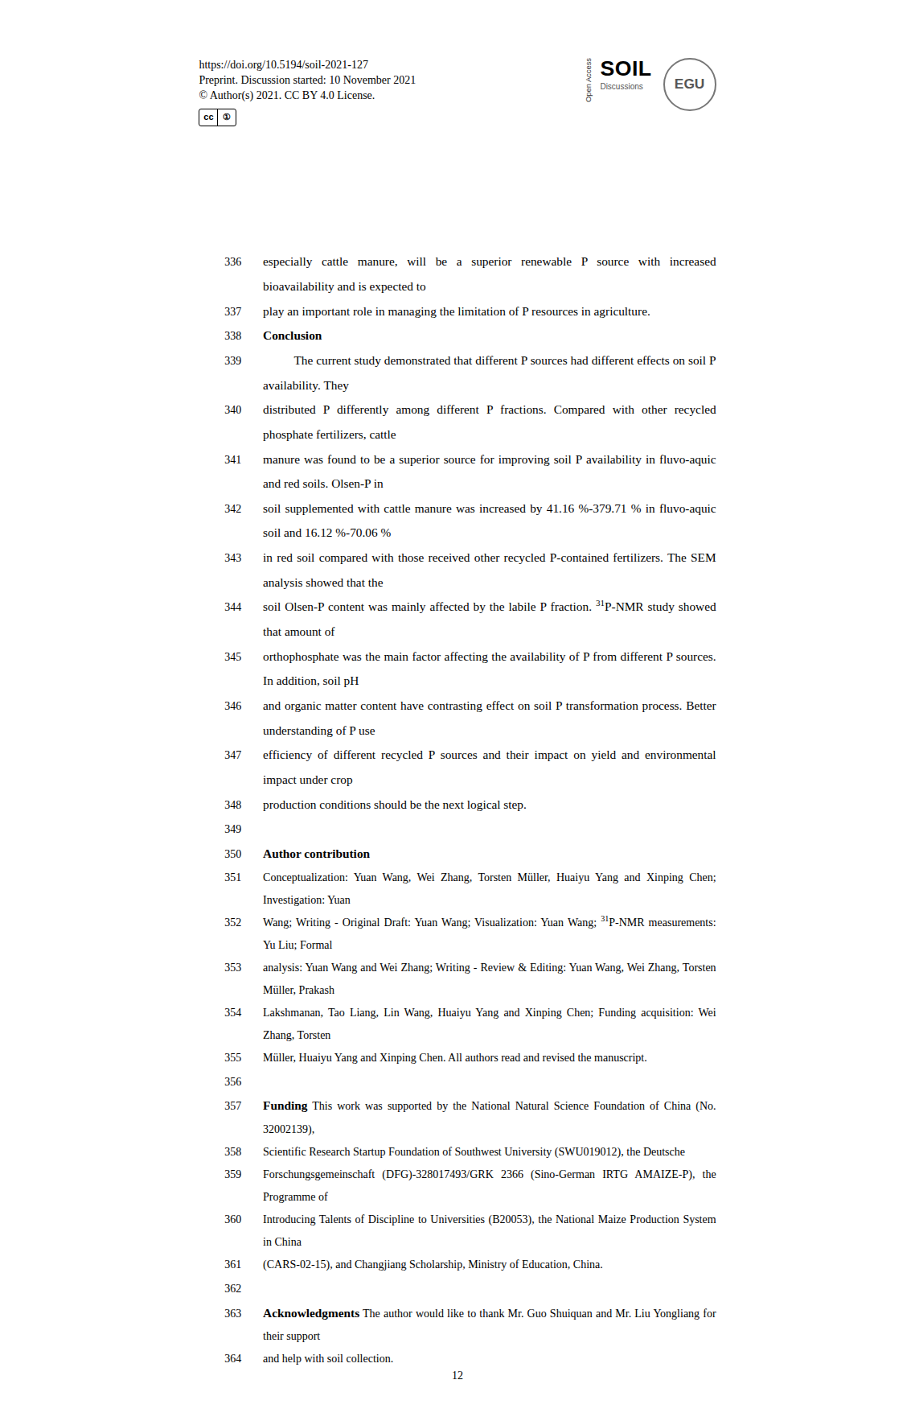https://doi.org/10.5194/soil-2021-127
Preprint. Discussion started: 10 November 2021
© Author(s) 2021. CC BY 4.0 License.
cc ①
Open Access
SOIL
Discussions
EGU
336
especially cattle manure, will be a superior renewable P source with increased bioavailability and is expected to
337
play an important role in managing the limitation of P resources in agriculture.
338
Conclusion
339
The current study demonstrated that different P sources had different effects on soil P availability. They
340
distributed P differently among different P fractions. Compared with other recycled phosphate fertilizers, cattle
341
manure was found to be a superior source for improving soil P availability in fluvo-aquic and red soils. Olsen-P in
342
soil supplemented with cattle manure was increased by 41.16 %-379.71 % in fluvo-aquic soil and 16.12 %-70.06 %
343
in red soil compared with those received other recycled P-contained fertilizers. The SEM analysis showed that the
344
soil Olsen-P content was mainly affected by the labile P fraction. 31P-NMR study showed that amount of
345
orthophosphate was the main factor affecting the availability of P from different P sources. In addition, soil pH
346
and organic matter content have contrasting effect on soil P transformation process. Better understanding of P use
347
efficiency of different recycled P sources and their impact on yield and environmental impact under crop
348
production conditions should be the next logical step.
349
350
Author contribution
351
Conceptualization: Yuan Wang, Wei Zhang, Torsten Müller, Huaiyu Yang and Xinping Chen; Investigation: Yuan
352
Wang; Writing - Original Draft: Yuan Wang; Visualization: Yuan Wang; 31P-NMR measurements: Yu Liu; Formal
353
analysis: Yuan Wang and Wei Zhang; Writing - Review & Editing: Yuan Wang, Wei Zhang, Torsten Müller, Prakash
354
Lakshmanan, Tao Liang, Lin Wang, Huaiyu Yang and Xinping Chen; Funding acquisition: Wei Zhang, Torsten
355
Müller, Huaiyu Yang and Xinping Chen. All authors read and revised the manuscript.
356
357
Funding This work was supported by the National Natural Science Foundation of China (No. 32002139),
358
Scientific Research Startup Foundation of Southwest University (SWU019012), the Deutsche
359
Forschungsgemeinschaft (DFG)-328017493/GRK 2366 (Sino-German IRTG AMAIZE-P), the Programme of
360
Introducing Talents of Discipline to Universities (B20053), the National Maize Production System in China
361
(CARS-02-15), and Changjiang Scholarship, Ministry of Education, China.
362
363
Acknowledgments The author would like to thank Mr. Guo Shuiquan and Mr. Liu Yongliang for their support
364
and help with soil collection.
12